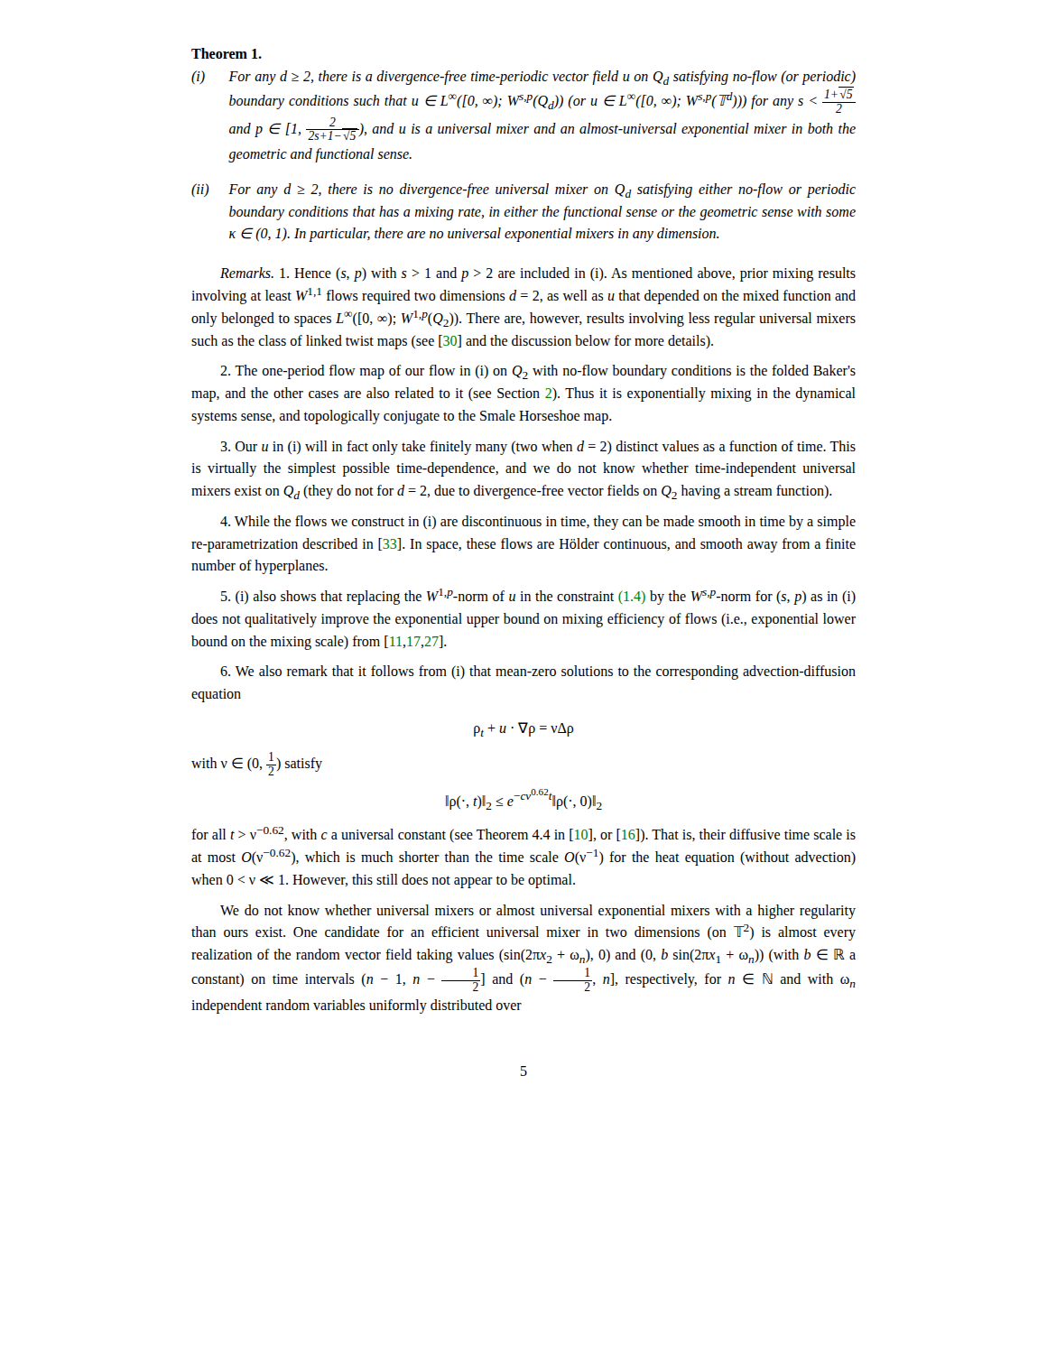Theorem 1.
(i) For any d ≥ 2, there is a divergence-free time-periodic vector field u on Qd satisfying no-flow (or periodic) boundary conditions such that u ∈ L∞([0, ∞); Ws,p(Qd)) (or u ∈ L∞([0, ∞); Ws,p(𝕋d))) for any s < 1+√52 and p ∈ [1, 22s+1−√5), and u is a universal mixer and an almost-universal exponential mixer in both the geometric and functional sense.
(ii) For any d ≥ 2, there is no divergence-free universal mixer on Qd satisfying either no-flow or periodic boundary conditions that has a mixing rate, in either the functional sense or the geometric sense with some κ ∈ (0, 1). In particular, there are no universal exponential mixers in any dimension.
Remarks. 1. Hence (s, p) with s > 1 and p > 2 are included in (i). As mentioned above, prior mixing results involving at least W1,1 flows required two dimensions d = 2, as well as u that depended on the mixed function and only belonged to spaces L∞([0, ∞); W1,p(Q2)). There are, however, results involving less regular universal mixers such as the class of linked twist maps (see [30] and the discussion below for more details).
2. The one-period flow map of our flow in (i) on Q2 with no-flow boundary conditions is the folded Baker's map, and the other cases are also related to it (see Section 2). Thus it is exponentially mixing in the dynamical systems sense, and topologically conjugate to the Smale Horseshoe map.
3. Our u in (i) will in fact only take finitely many (two when d = 2) distinct values as a function of time. This is virtually the simplest possible time-dependence, and we do not know whether time-independent universal mixers exist on Qd (they do not for d = 2, due to divergence-free vector fields on Q2 having a stream function).
4. While the flows we construct in (i) are discontinuous in time, they can be made smooth in time by a simple re-parametrization described in [33]. In space, these flows are Hölder continuous, and smooth away from a finite number of hyperplanes.
5. (i) also shows that replacing the W1,p-norm of u in the constraint (1.4) by the Ws,p-norm for (s, p) as in (i) does not qualitatively improve the exponential upper bound on mixing efficiency of flows (i.e., exponential lower bound on the mixing scale) from [11,17,27].
6. We also remark that it follows from (i) that mean-zero solutions to the corresponding advection-diffusion equation
ρt + u · ∇ρ = νΔρ
with ν ∈ (0, 12) satisfy
‖ρ(·, t)‖2 ≤ e−cν0.62t‖ρ(·, 0)‖2
for all t > ν−0.62, with c a universal constant (see Theorem 4.4 in [10], or [16]). That is, their diffusive time scale is at most O(ν−0.62), which is much shorter than the time scale O(ν−1) for the heat equation (without advection) when 0 < ν ≪ 1. However, this still does not appear to be optimal.
We do not know whether universal mixers or almost universal exponential mixers with a higher regularity than ours exist. One candidate for an efficient universal mixer in two dimensions (on 𝕋2) is almost every realization of the random vector field taking values (sin(2πx2 + ωn), 0) and (0, b sin(2πx1 + ωn)) (with b ∈ ℝ a constant) on time intervals (n − 1, n − 12] and (n − 12, n], respectively, for n ∈ ℕ and with ωn independent random variables uniformly distributed over
5